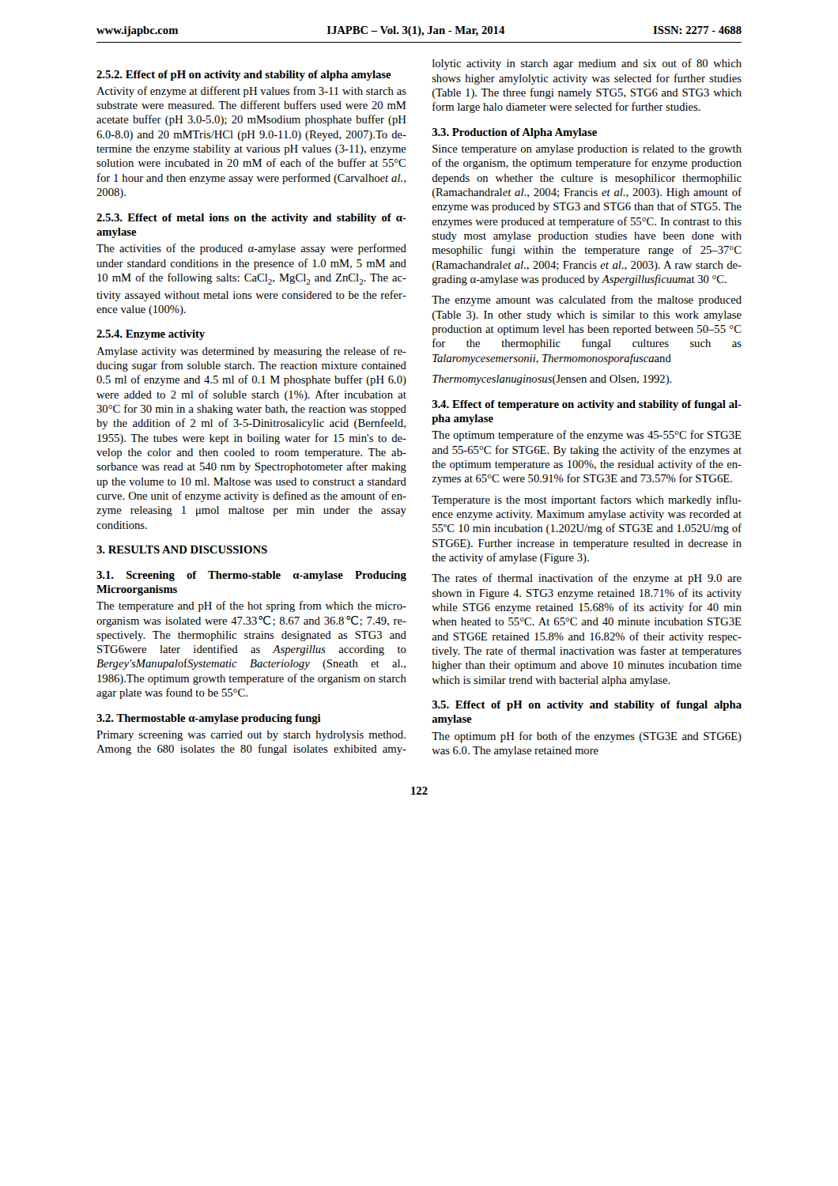www.ijapbc.com IJAPBC – Vol. 3(1), Jan - Mar, 2014 ISSN: 2277 - 4688
2.5.2. Effect of pH on activity and stability of alpha amylase
Activity of enzyme at different pH values from 3-11 with starch as substrate were measured. The different buffers used were 20 mM acetate buffer (pH 3.0-5.0); 20 mMsodium phosphate buffer (pH 6.0-8.0) and 20 mMTris/HCl (pH 9.0-11.0) (Reyed, 2007).To determine the enzyme stability at various pH values (3-11), enzyme solution were incubated in 20 mM of each of the buffer at 55°C for 1 hour and then enzyme assay were performed (Carvalhoet al., 2008).
2.5.3. Effect of metal ions on the activity and stability of α-amylase
The activities of the produced α-amylase assay were performed under standard conditions in the presence of 1.0 mM, 5 mM and 10 mM of the following salts: CaCl2, MgCl2 and ZnCl2. The activity assayed without metal ions were considered to be the reference value (100%).
2.5.4. Enzyme activity
Amylase activity was determined by measuring the release of reducing sugar from soluble starch. The reaction mixture contained 0.5 ml of enzyme and 4.5 ml of 0.1 M phosphate buffer (pH 6.0) were added to 2 ml of soluble starch (1%). After incubation at 30°C for 30 min in a shaking water bath, the reaction was stopped by the addition of 2 ml of 3-5-Dinitrosalicylic acid (Bernfeeld, 1955). The tubes were kept in boiling water for 15 min's to develop the color and then cooled to room temperature. The absorbance was read at 540 nm by Spectrophotometer after making up the volume to 10 ml. Maltose was used to construct a standard curve. One unit of enzyme activity is defined as the amount of enzyme releasing 1 μmol maltose per min under the assay conditions.
3. RESULTS AND DISCUSSIONS
3.1. Screening of Thermo-stable α-amylase Producing Microorganisms
The temperature and pH of the hot spring from which the microorganism was isolated were 47.33℃; 8.67 and 36.8℃; 7.49, respectively. The thermophilic strains designated as STG3 and STG6were later identified as Aspergillus according to Bergey'sManupalofSystematic Bacteriology (Sneath et al., 1986).The optimum growth temperature of the organism on starch agar plate was found to be 55°C.
3.2. Thermostable α-amylase producing fungi
Primary screening was carried out by starch hydrolysis method. Among the 680 isolates the 80 fungal isolates exhibited amylolytic activity in starch agar medium and six out of 80 which shows higher amylolytic activity was selected for further studies (Table 1). The three fungi namely STG5, STG6 and STG3 which form large halo diameter were selected for further studies.
3.3. Production of Alpha Amylase
Since temperature on amylase production is related to the growth of the organism, the optimum temperature for enzyme production depends on whether the culture is mesophilicor thermophilic (Ramachandralet al., 2004; Francis et al., 2003). High amount of enzyme was produced by STG3 and STG6 than that of STG5. The enzymes were produced at temperature of 55°C. In contrast to this study most amylase production studies have been done with mesophilic fungi within the temperature range of 25–37°C (Ramachandralet al., 2004; Francis et al., 2003). A raw starch degrading α-amylase was produced by Aspergillusficuumat 30 °C.
The enzyme amount was calculated from the maltose produced (Table 3). In other study which is similar to this work amylase production at optimum level has been reported between 50–55 °C for the thermophilic fungal cultures such as Talaromycesemersonii, Thermomonosporafuscaand
Thermomyceslanuginosus(Jensen and Olsen, 1992).
3.4. Effect of temperature on activity and stability of fungal alpha amylase
The optimum temperature of the enzyme was 45-55°C for STG3E and 55-65°C for STG6E. By taking the activity of the enzymes at the optimum temperature as 100%, the residual activity of the enzymes at 65°C were 50.91% for STG3E and 73.57% for STG6E.
Temperature is the most important factors which markedly influence enzyme activity. Maximum amylase activity was recorded at 55ºC 10 min incubation (1.202U/mg of STG3E and 1.052U/mg of STG6E). Further increase in temperature resulted in decrease in the activity of amylase (Figure 3).
The rates of thermal inactivation of the enzyme at pH 9.0 are shown in Figure 4. STG3 enzyme retained 18.71% of its activity while STG6 enzyme retained 15.68% of its activity for 40 min when heated to 55°C. At 65°C and 40 minute incubation STG3E and STG6E retained 15.8% and 16.82% of their activity respectively. The rate of thermal inactivation was faster at temperatures higher than their optimum and above 10 minutes incubation time which is similar trend with bacterial alpha amylase.
3.5. Effect of pH on activity and stability of fungal alpha amylase
The optimum pH for both of the enzymes (STG3E and STG6E) was 6.0. The amylase retained more
122